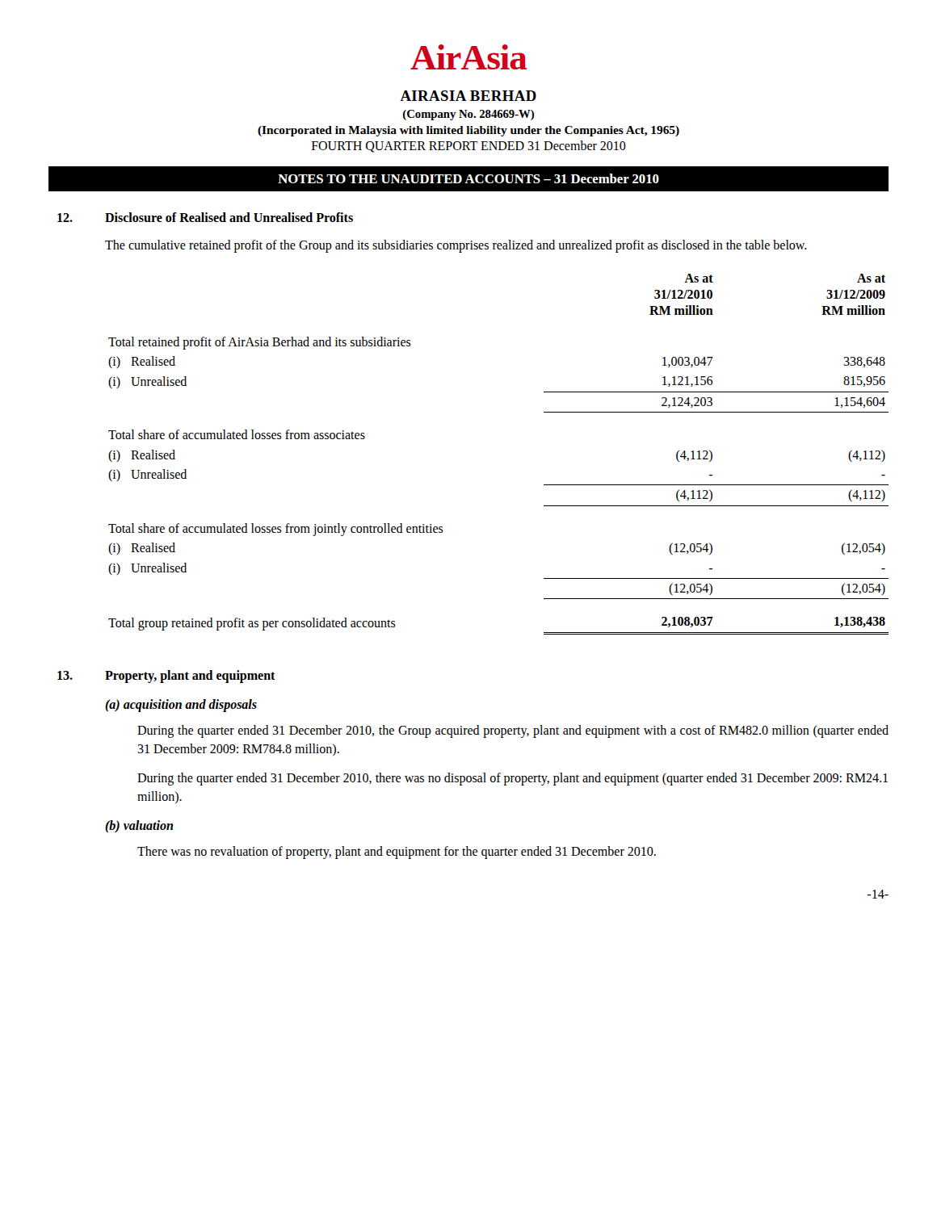AirAsia
AIRASIA BERHAD
(Company No. 284669-W)
(Incorporated in Malaysia with limited liability under the Companies Act, 1965)
FOURTH QUARTER REPORT ENDED 31 December 2010
NOTES TO THE UNAUDITED ACCOUNTS – 31 December 2010
12. Disclosure of Realised and Unrealised Profits
The cumulative retained profit of the Group and its subsidiaries comprises realized and unrealized profit as disclosed in the table below.
| | As at 31/12/2010 RM million | As at 31/12/2009 RM million |
| Total retained profit of AirAsia Berhad and its subsidiaries | | |
| (i) Realised | 1,003,047 | 338,648 |
| (i) Unrealised | 1,121,156 | 815,956 |
| | 2,124,203 | 1,154,604 |
| Total share of accumulated losses from associates | | |
| (i) Realised | (4,112) | (4,112) |
| (i) Unrealised | - | - |
| | (4,112) | (4,112) |
| Total share of accumulated losses from jointly controlled entities | | |
| (i) Realised | (12,054) | (12,054) |
| (i) Unrealised | - | - |
| | (12,054) | (12,054) |
| Total group retained profit as per consolidated accounts | 2,108,037 | 1,138,438 |
13. Property, plant and equipment
(a) acquisition and disposals
During the quarter ended 31 December 2010, the Group acquired property, plant and equipment with a cost of RM482.0 million (quarter ended 31 December 2009: RM784.8 million).
During the quarter ended 31 December 2010, there was no disposal of property, plant and equipment (quarter ended 31 December 2009: RM24.1 million).
(b) valuation
There was no revaluation of property, plant and equipment for the quarter ended 31 December 2010.
-14-